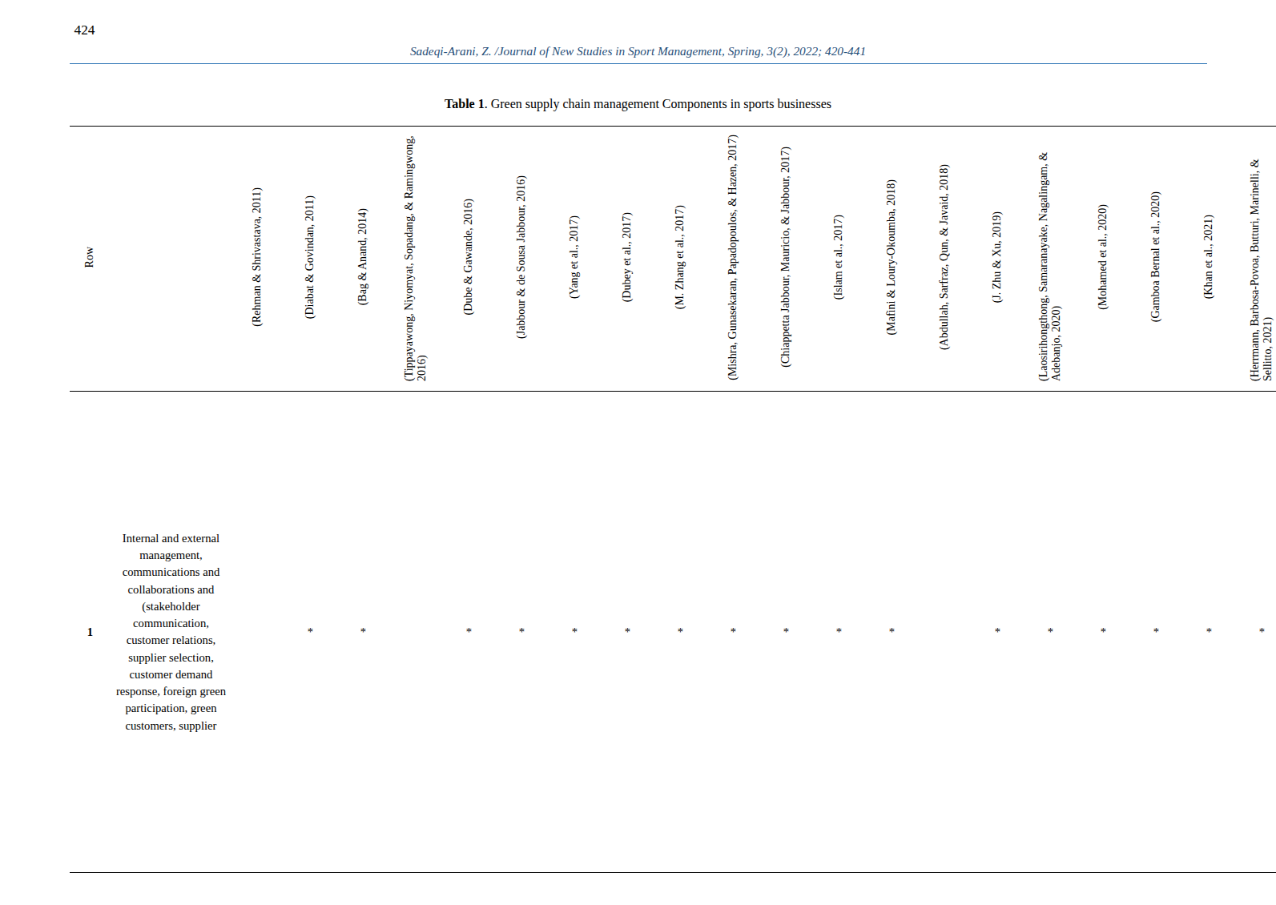424
Sadeqi-Arani, Z. /Journal of New Studies in Sport Management, Spring, 3(2), 2022; 420-441
Table 1. Green supply chain management Components in sports businesses
| Row | | (Rehman & Shrivastava, 2011) | (Diabat & Govindan, 2011) | (Bag & Anand, 2014) | (Tippayawong, Niyomyat, Sopadang, & Ramingwong, 2016) | (Dube & Gawande, 2016) | (Jabbour & de Sousa Jabbour, 2016) | (Yang et al., 2017) | (Dubey et al., 2017) | (M. Zhang et al., 2017) | (Mishra, Gunasekaran, Papadopoulos, & Hazen, 2017) | (Chiappetta Jabbour, Mauricio, & Jabbour, 2017) | (Islam et al., 2017) | (Mafini & Loury-Okoumba, 2018) | (Abdullah, Sarfraz, Qun, & Javaid, 2018) | (J. Zhu & Xu, 2019) | (Laosirihongthong, Samaranayake, Nagalingam, & Adebanjo, 2020) | (Mohamed et al., 2020) | (Gamboa Bernal et al., 2020) | (Khan et al., 2021) | (Herrmann, Barbosa-Povoa, Butturi, Marinelli, & Sellitto, 2021) |
| --- | --- | --- | --- | --- | --- | --- | --- | --- | --- | --- | --- | --- | --- | --- | --- | --- | --- | --- | --- | --- | --- |
| 1 | Internal and external management, communications and collaborations and (stakeholder communication, customer relations, supplier selection, customer demand response, foreign green participation, green customers, supplier | | * | * | | * | * | * | * | * | * | * | * | * | | * | * | * | * | * | * |